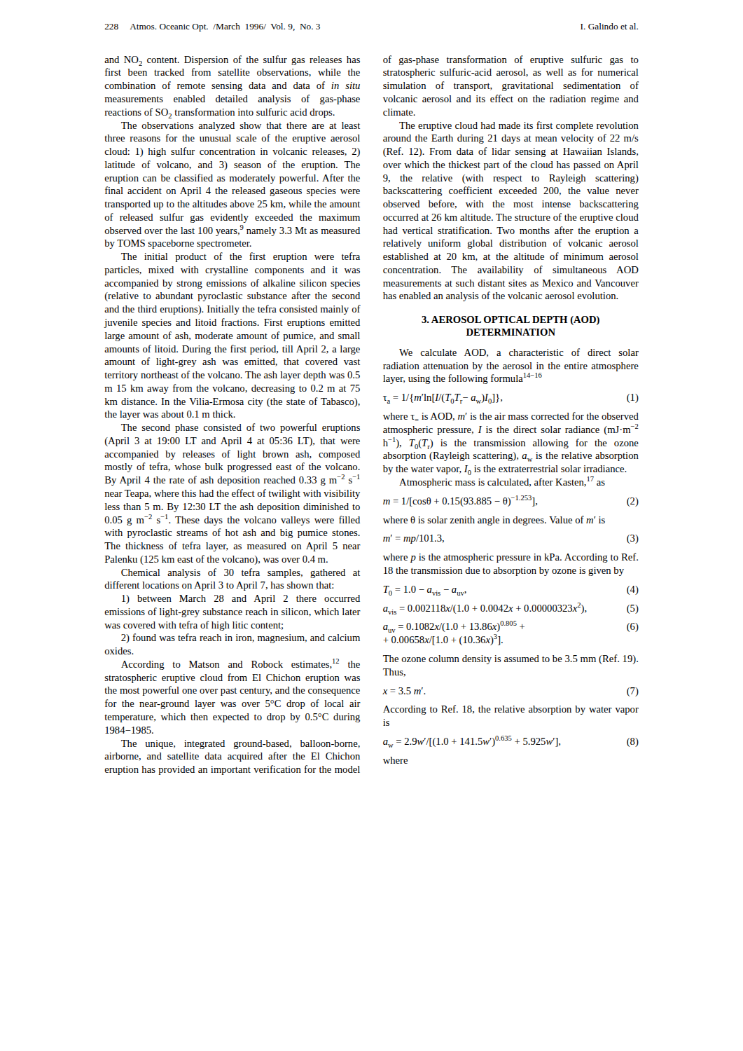228 Atmos. Oceanic Opt. /March 1996/ Vol. 9, No. 3 I. Galindo et al.
and NO2 content. Dispersion of the sulfur gas releases has first been tracked from satellite observations, while the combination of remote sensing data and data of in situ measurements enabled detailed analysis of gas-phase reactions of SO2 transformation into sulfuric acid drops.
The observations analyzed show that there are at least three reasons for the unusual scale of the eruptive aerosol cloud: 1) high sulfur concentration in volcanic releases, 2) latitude of volcano, and 3) season of the eruption. The eruption can be classified as moderately powerful. After the final accident on April 4 the released gaseous species were transported up to the altitudes above 25 km, while the amount of released sulfur gas evidently exceeded the maximum observed over the last 100 years,9 namely 3.3 Mt as measured by TOMS spaceborne spectrometer.
The initial product of the first eruption were tefra particles, mixed with crystalline components and it was accompanied by strong emissions of alkaline silicon species (relative to abundant pyroclastic substance after the second and the third eruptions). Initially the tefra consisted mainly of juvenile species and litoid fractions. First eruptions emitted large amount of ash, moderate amount of pumice, and small amounts of litoid. During the first period, till April 2, a large amount of light-grey ash was emitted, that covered vast territory northeast of the volcano. The ash layer depth was 0.5 m 15 km away from the volcano, decreasing to 0.2 m at 75 km distance. In the Vilia-Ermosa city (the state of Tabasco), the layer was about 0.1 m thick.
The second phase consisted of two powerful eruptions (April 3 at 19:00 LT and April 4 at 05:36 LT), that were accompanied by releases of light brown ash, composed mostly of tefra, whose bulk progressed east of the volcano. By April 4 the rate of ash deposition reached 0.33 g m−2 s−1 near Teapa, where this had the effect of twilight with visibility less than 5 m. By 12:30 LT the ash deposition diminished to 0.05 g m−2 s−1. These days the volcano valleys were filled with pyroclastic streams of hot ash and big pumice stones. The thickness of tefra layer, as measured on April 5 near Palenku (125 km east of the volcano), was over 0.4 m.
Chemical analysis of 30 tefra samples, gathered at different locations on April 3 to April 7, has shown that:
1) between March 28 and April 2 there occurred emissions of light-grey substance reach in silicon, which later was covered with tefra of high litic content;
2) found was tefra reach in iron, magnesium, and calcium oxides.
According to Matson and Robock estimates,12 the stratospheric eruptive cloud from El Chichon eruption was the most powerful one over past century, and the consequence for the near-ground layer was over 5°C drop of local air temperature, which then expected to drop by 0.5°C during 1984−1985.
The unique, integrated ground-based, balloon-borne, airborne, and satellite data acquired after the El Chichon eruption has provided an important verification for the model of gas-phase transformation of eruptive sulfuric gas to stratospheric sulfuric-acid aerosol, as well as for numerical simulation of transport, gravitational sedimentation of volcanic aerosol and its effect on the radiation regime and climate.
The eruptive cloud had made its first complete revolution around the Earth during 21 days at mean velocity of 22 m/s (Ref. 12). From data of lidar sensing at Hawaiian Islands, over which the thickest part of the cloud has passed on April 9, the relative (with respect to Rayleigh scattering) backscattering coefficient exceeded 200, the value never observed before, with the most intense backscattering occurred at 26 km altitude. The structure of the eruptive cloud had vertical stratification. Two months after the eruption a relatively uniform global distribution of volcanic aerosol established at 20 km, at the altitude of minimum aerosol concentration. The availability of simultaneous AOD measurements at such distant sites as Mexico and Vancouver has enabled an analysis of the volcanic aerosol evolution.
3. AEROSOL OPTICAL DEPTH (AOD)
DETERMINATION
We calculate AOD, a characteristic of direct solar radiation attenuation by the aerosol in the entire atmosphere layer, using the following formula14−16
τa = 1/{m′ln[I/(T0Tr− aw)I0]},(1)
where τ= is AOD, m′ is the air mass corrected for the observed atmospheric pressure, I is the direct solar radiance (mJ·m−2 h−1), T0(Tr) is the transmission allowing for the ozone absorption (Rayleigh scattering), aw is the relative absorption by the water vapor, I0 is the extraterrestrial solar irradiance.
Atmospheric mass is calculated, after Kasten,17 as
m = 1/[cosθ + 0.15(93.885 − θ)−1.253],(2)
where θ is solar zenith angle in degrees. Value of m′ is
m′ = mp/101.3,(3)
where p is the atmospheric pressure in kPa. According to Ref. 18 the transmission due to absorption by ozone is given by
T0 = 1.0 − avis − auv,(4)
avis = 0.002118x/(1.0 + 0.0042x + 0.00000323x2),(5)
auv = 0.1082x/(1.0 + 13.86x)0.805 +
+ 0.00658x/[1.0 + (10.36x)3].(6)
The ozone column density is assumed to be 3.5 mm (Ref. 19). Thus,
x = 3.5 m′.(7)
According to Ref. 18, the relative absorption by water vapor is
aw = 2.9w′/[(1.0 + 141.5w′)0.635 + 5.925w′],(8)
where